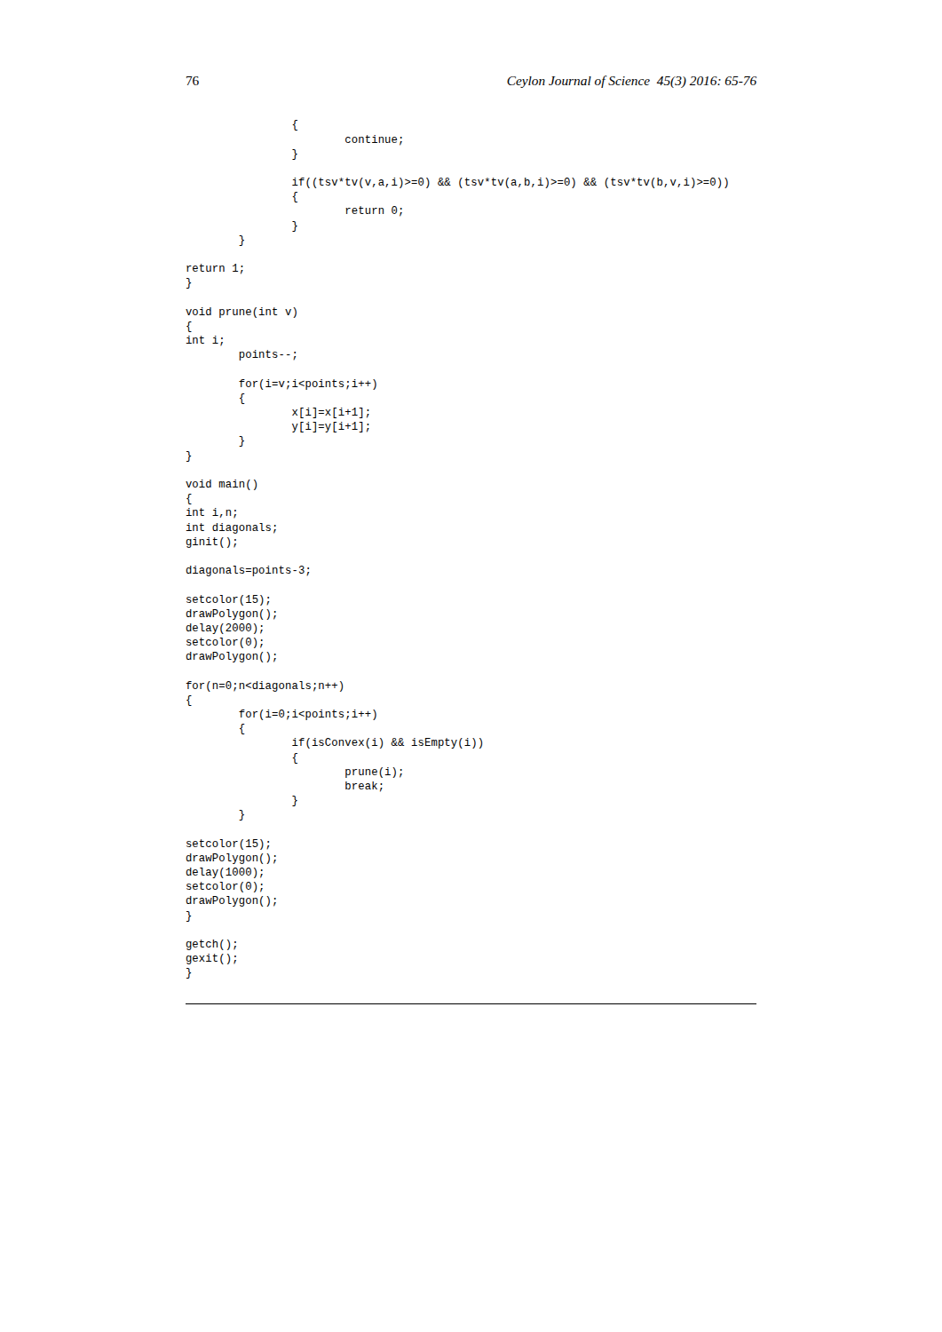76 Ceylon Journal of Science 45(3) 2016: 65-76
                {
                        continue;
                }

                if((tsv*tv(v,a,i)>=0) && (tsv*tv(a,b,i)>=0) && (tsv*tv(b,v,i)>=0))
                {
                        return 0;
                }
        }

return 1;
}

void prune(int v)
{
int i;
        points--;

        for(i=v;i<points;i++)
        {
                x[i]=x[i+1];
                y[i]=y[i+1];
        }
}

void main()
{
int i,n;
int diagonals;
ginit();

diagonals=points-3;

setcolor(15);
drawPolygon();
delay(2000);
setcolor(0);
drawPolygon();

for(n=0;n<diagonals;n++)
{
        for(i=0;i<points;i++)
        {
                if(isConvex(i) && isEmpty(i))
                {
                        prune(i);
                        break;
                }
        }

setcolor(15);
drawPolygon();
delay(1000);
setcolor(0);
drawPolygon();
}

getch();
gexit();
}